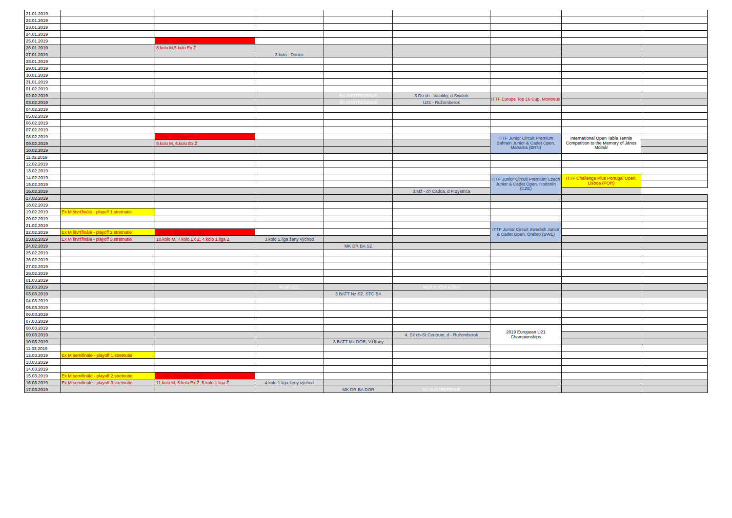| 21.01.2019 | | | | | | | | |
| 22.01.2019 | | | | | | | | |
| 23.01.2019 | | | | | | | | |
| 24.01.2019 | | | | | | | | |
| 25.01.2019 | | 8.kolo - Extraliga muži | | | | | | |
| 26.01.2019 | | 8.kolo M,5.kolo Ex Ž | | | | | | |
| 27.01.2019 | | | 3.kolo - Dorast | | | | | |
| 28.01.2019 | | | | | | | | |
| 29.01.2019 | | | | | | | | |
| 30.01.2019 | | | | | | | | |
| 31.01.2019 | | | | | | | | |
| 01.02.2019 | | | | | | | | |
| 02.02.2019 | | | | BA SUSTREDENIE | 3.Do ch - Valaliky, d Svidník | ITTF Europe Top 16 Cup, Montreux (SUI) | | |
| 03.02.2019 | | | | BA SUSTREDENIE | U21 - Ružomberok | | |
| 04.02.2019 | | | | | | | | |
| 05.02.2019 | | | | | | | | |
| 06.02.2019 | | | | | | | | |
| 07.02.2019 | | | | | | | | |
| 08.02.2019 | | 9.kolo - Extraliga muži | | | | ITTF Junior Circuit Premium Bahrain Junior & Cadet Open, Manama (BRN) | International Open Table Tennis Competition to the Memory of János Molnár | |
| 09.02.2019 | | 9.kolo M, 6.kolo Ex Ž | | | | |
| 10.02.2019 | | | | | | |
| 11.02.2019 | | | | | | | | |
| 12.02.2019 | | | | | | | | |
| 13.02.2019 | | | | | | | | |
| 14.02.2019 | | | | | | ITTF Junior Circuit Premium Czech Junior & Cadet Open, Hodonín (CZE) | ITTF Challenge Plus Portugal Open, Lisboa (POR) | |
| 15.02.2019 | | | | | | |
| 16.02.2019 | | | | | 3.Mž - ch Čadca, d P.Bystrica | |
| 17.02.2019 | | | | | | | | |
| 18.02.2019 | | | | | | | | |
| 19.02.2019 | Ex M štvrťfinále - playoff 1.stretnutie | | | | | | | |
| 20.02.2019 | | | | | | | | |
| 21.02.2019 | | | | | | ITTF Junior Circuit Swedish Junior & Cadet Open, Örebro (SWE) | | |
| 22.02.2019 | Ex M štvrťfinále - playoff 2.stretnutie | 10.kolo - Extraliga muži | | | | | |
| 23.02.2019 | Ex M štvrťfinále - playoff 3.stretnutie | 10.kolo M, 7.kolo Ex Ž, 4.kolo 1.liga Ž | 3.kolo 1.liga ženy východ | | | | |
| 24.02.2019 | | | | MK DR BA SZ | | | | |
| 25.02.2019 | | | | | | | | |
| 26.02.2019 | | | | | | | | |
| 27.02.2019 | | | | | | | | |
| 28.02.2019 | | | | | | | | |
| 01.03.2019 | | | | | | | | |
| 02.03.2019 | | | M SR U21 | | MSR mužov a žien | | | |
| 03.03.2019 | | | | 3 BATT Nz SZ, STC BA | | | | |
| 04.03.2019 | | | | | | | | |
| 05.03.2019 | | | | | | | | |
| 06.03.2019 | | | | | | | | |
| 07.03.2019 | | | | | | | | |
| 08.03.2019 | | | | | | 2019 European U21 Championships | | |
| 09.03.2019 | | | | | 4. Sž ch-St.Centrum, d - Ružomberok | | |
| 10.03.2019 | | | | 3 BATT Mz DOR, V.Úľany | | | |
| 11.03.2019 | | | | | | | | |
| 12.03.2019 | Ex M semifinále - playoff 1.stretnutie | | | | | | | |
| 13.03.2019 | | | | | | | | |
| 14.03.2019 | | | | | | | | |
| 15.03.2019 | Ex M semifinále - playoff 2.stretnutie | 11.kolo - Extraliga muži | | | | | | |
| 16.03.2019 | Ex M semifinále - playoff 3.stretnutie | 11.kolo M, 8.kolo Ex Ž, 5.kolo 1.liga Ž | 4.kolo 1.liga ženy východ | | | | | |
| 17.03.2019 | | | | MK DR BA DOR | BA SUSTREDENIE | | | |